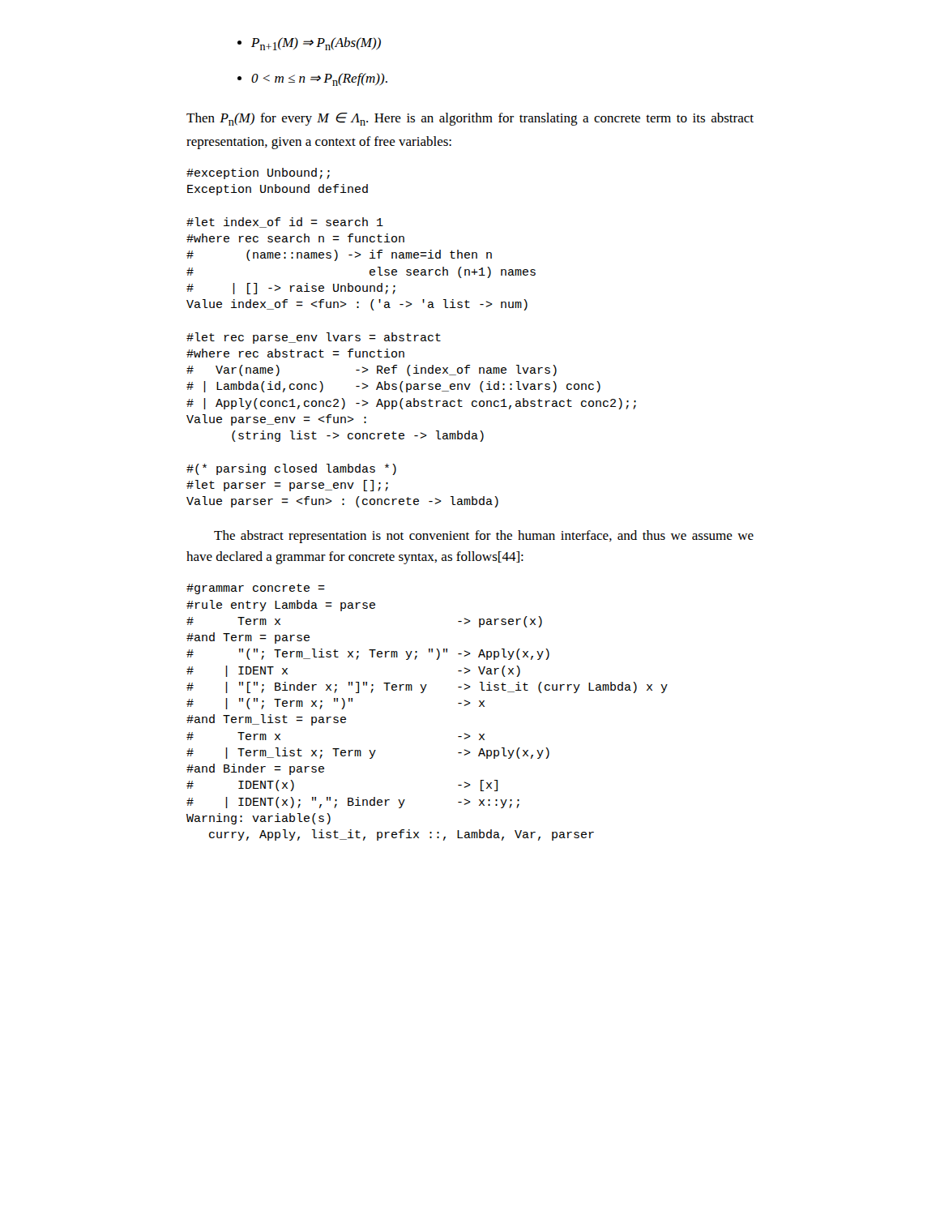Pn+1(M) ⇒ Pn(Abs(M))
0 < m ≤ n ⇒ Pn(Ref(m)).
Then Pn(M) for every M ∈ Λn. Here is an algorithm for translating a concrete term to its abstract representation, given a context of free variables:
#exception Unbound;;
Exception Unbound defined

#let index_of id = search 1
#where rec search n = function
#       (name::names) -> if name=id then n
#                        else search (n+1) names
#     | [] -> raise Unbound;;
Value index_of = <fun> : ('a -> 'a list -> num)

#let rec parse_env lvars = abstract
#where rec abstract = function
#   Var(name)          -> Ref (index_of name lvars)
# | Lambda(id,conc)    -> Abs(parse_env (id::lvars) conc)
# | Apply(conc1,conc2) -> App(abstract conc1,abstract conc2);;
Value parse_env = <fun> :
      (string list -> concrete -> lambda)

#(* parsing closed lambdas *)
#let parser = parse_env [];;
Value parser = <fun> : (concrete -> lambda)
The abstract representation is not convenient for the human interface, and thus we assume we have declared a grammar for concrete syntax, as follows[44]:
#grammar concrete =
#rule entry Lambda = parse
#      Term x                        -> parser(x)
#and Term = parse
#      "("; Term_list x; Term y; ")" -> Apply(x,y)
#    | IDENT x                       -> Var(x)
#    | "["; Binder x; "]"; Term y    -> list_it (curry Lambda) x y
#    | "("; Term x; ")"              -> x
#and Term_list = parse
#      Term x                        -> x
#    | Term_list x; Term y           -> Apply(x,y)
#and Binder = parse
#      IDENT(x)                      -> [x]
#    | IDENT(x); ","; Binder y       -> x::y;;
Warning: variable(s)
   curry, Apply, list_it, prefix ::, Lambda, Var, parser